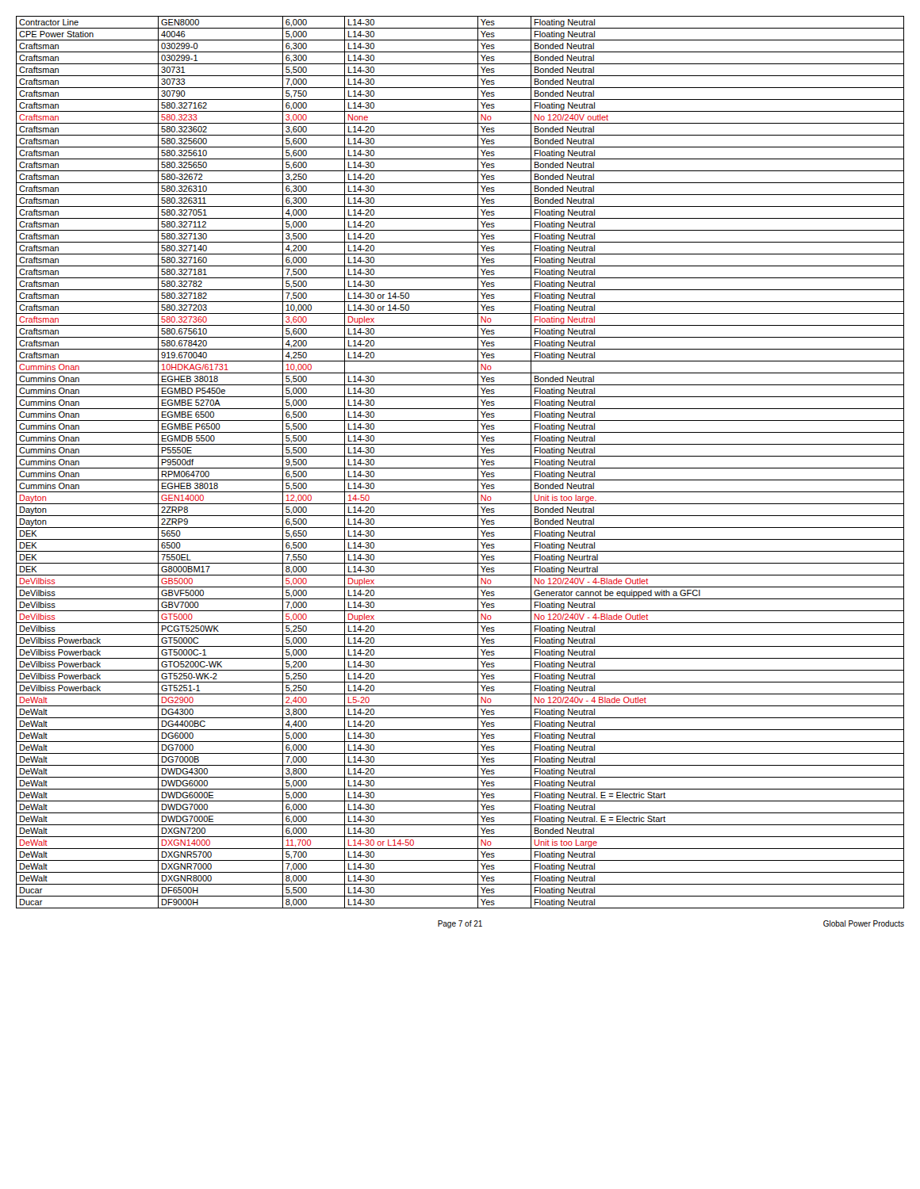| Contractor Line | GEN8000 | 6,000 | L14-30 | Yes | Floating Neutral |
| CPE Power Station | 40046 | 5,000 | L14-30 | Yes | Floating Neutral |
| Craftsman | 030299-0 | 6,300 | L14-30 | Yes | Bonded Neutral |
| Craftsman | 030299-1 | 6,300 | L14-30 | Yes | Bonded Neutral |
| Craftsman | 30731 | 5,500 | L14-30 | Yes | Bonded Neutral |
| Craftsman | 30733 | 7,000 | L14-30 | Yes | Bonded Neutral |
| Craftsman | 30790 | 5,750 | L14-30 | Yes | Bonded Neutral |
| Craftsman | 580.327162 | 6,000 | L14-30 | Yes | Floating Neutral |
| Craftsman | 580.3233 | 3,000 | None | No | No 120/240V outlet |
| Craftsman | 580.323602 | 3,600 | L14-20 | Yes | Bonded Neutral |
| Craftsman | 580.325600 | 5,600 | L14-30 | Yes | Bonded Neutral |
| Craftsman | 580.325610 | 5,600 | L14-30 | Yes | Floating Neutral |
| Craftsman | 580.325650 | 5,600 | L14-30 | Yes | Bonded Neutral |
| Craftsman | 580-32672 | 3,250 | L14-20 | Yes | Bonded Neutral |
| Craftsman | 580.326310 | 6,300 | L14-30 | Yes | Bonded Neutral |
| Craftsman | 580.326311 | 6,300 | L14-30 | Yes | Bonded Neutral |
| Craftsman | 580.327051 | 4,000 | L14-20 | Yes | Floating Neutral |
| Craftsman | 580.327112 | 5,000 | L14-20 | Yes | Floating Neutral |
| Craftsman | 580.327130 | 3,500 | L14-20 | Yes | Floating Neutral |
| Craftsman | 580.327140 | 4,200 | L14-20 | Yes | Floating Neutral |
| Craftsman | 580.327160 | 6,000 | L14-30 | Yes | Floating Neutral |
| Craftsman | 580.327181 | 7,500 | L14-30 | Yes | Floating Neutral |
| Craftsman | 580.32782 | 5,500 | L14-30 | Yes | Floating Neutral |
| Craftsman | 580.327182 | 7,500 | L14-30 or 14-50 | Yes | Floating Neutral |
| Craftsman | 580.327203 | 10,000 | L14-30 or 14-50 | Yes | Floating Neutral |
| Craftsman | 580.327360 | 3,600 | Duplex | No | Floating Neutral |
| Craftsman | 580.675610 | 5,600 | L14-30 | Yes | Floating Neutral |
| Craftsman | 580.678420 | 4,200 | L14-20 | Yes | Floating Neutral |
| Craftsman | 919.670040 | 4,250 | L14-20 | Yes | Floating Neutral |
| Cummins Onan | 10HDKAG/61731 | 10,000 | | No | |
| Cummins Onan | EGHEB 38018 | 5,500 | L14-30 | Yes | Bonded Neutral |
| Cummins Onan | EGMBD P5450e | 5,000 | L14-30 | Yes | Floating Neutral |
| Cummins Onan | EGMBE 5270A | 5,000 | L14-30 | Yes | Floating Neutral |
| Cummins Onan | EGMBE 6500 | 6,500 | L14-30 | Yes | Floating Neutral |
| Cummins Onan | EGMBE P6500 | 5,500 | L14-30 | Yes | Floating Neutral |
| Cummins Onan | EGMDB 5500 | 5,500 | L14-30 | Yes | Floating Neutral |
| Cummins Onan | P5550E | 5,500 | L14-30 | Yes | Floating Neutral |
| Cummins Onan | P9500df | 9,500 | L14-30 | Yes | Floating Neutral |
| Cummins Onan | RPM064700 | 6,500 | L14-30 | Yes | Floating Neutral |
| Cummins Onan | EGHEB 38018 | 5,500 | L14-30 | Yes | Bonded Neutral |
| Dayton | GEN14000 | 12,000 | 14-50 | No | Unit is too large. |
| Dayton | 2ZRP8 | 5,000 | L14-20 | Yes | Bonded Neutral |
| Dayton | 2ZRP9 | 6,500 | L14-30 | Yes | Bonded Neutral |
| DEK | 5650 | 5,650 | L14-30 | Yes | Floating Neutral |
| DEK | 6500 | 6,500 | L14-30 | Yes | Floating Neutral |
| DEK | 7550EL | 7,550 | L14-30 | Yes | Floating Neurtral |
| DEK | G8000BM17 | 8,000 | L14-30 | Yes | Floating Neurtral |
| DeVilbiss | GB5000 | 5,000 | Duplex | No | No 120/240V - 4-Blade Outlet |
| DeVilbiss | GBVF5000 | 5,000 | L14-20 | Yes | Generator cannot be equipped with a GFCI |
| DeVilbiss | GBV7000 | 7,000 | L14-30 | Yes | Floating Neutral |
| DeVilbiss | GT5000 | 5,000 | Duplex | No | No 120/240V - 4-Blade Outlet |
| DeVilbiss | PCGT5250WK | 5,250 | L14-20 | Yes | Floating Neutral |
| DeVilbiss Powerback | GT5000C | 5,000 | L14-20 | Yes | Floating Neutral |
| DeVilbiss Powerback | GT5000C-1 | 5,000 | L14-20 | Yes | Floating Neutral |
| DeVilbiss Powerback | GTO5200C-WK | 5,200 | L14-30 | Yes | Floating Neutral |
| DeVilbiss Powerback | GT5250-WK-2 | 5,250 | L14-20 | Yes | Floating Neutral |
| DeVilbiss Powerback | GT5251-1 | 5,250 | L14-20 | Yes | Floating Neutral |
| DeWalt | DG2900 | 2,400 | L5-20 | No | No 120/240v - 4 Blade Outlet |
| DeWalt | DG4300 | 3,800 | L14-20 | Yes | Floating Neutral |
| DeWalt | DG4400BC | 4,400 | L14-20 | Yes | Floating Neutral |
| DeWalt | DG6000 | 5,000 | L14-30 | Yes | Floating Neutral |
| DeWalt | DG7000 | 6,000 | L14-30 | Yes | Floating Neutral |
| DeWalt | DG7000B | 7,000 | L14-30 | Yes | Floating Neutral |
| DeWalt | DWDG4300 | 3,800 | L14-20 | Yes | Floating Neutral |
| DeWalt | DWDG6000 | 5,000 | L14-30 | Yes | Floating Neutral |
| DeWalt | DWDG6000E | 5,000 | L14-30 | Yes | Floating Neutral. E = Electric Start |
| DeWalt | DWDG7000 | 6,000 | L14-30 | Yes | Floating Neutral |
| DeWalt | DWDG7000E | 6,000 | L14-30 | Yes | Floating Neutral. E = Electric Start |
| DeWalt | DXGN7200 | 6,000 | L14-30 | Yes | Bonded Neutral |
| DeWalt | DXGN14000 | 11,700 | L14-30 or L14-50 | No | Unit is too Large |
| DeWalt | DXGNR5700 | 5,700 | L14-30 | Yes | Floating Neutral |
| DeWalt | DXGNR7000 | 7,000 | L14-30 | Yes | Floating Neutral |
| DeWalt | DXGNR8000 | 8,000 | L14-30 | Yes | Floating Neutral |
| Ducar | DF6500H | 5,500 | L14-30 | Yes | Floating Neutral |
| Ducar | DF9000H | 8,000 | L14-30 | Yes | Floating Neutral |
Page 7 of 21
Global Power Products